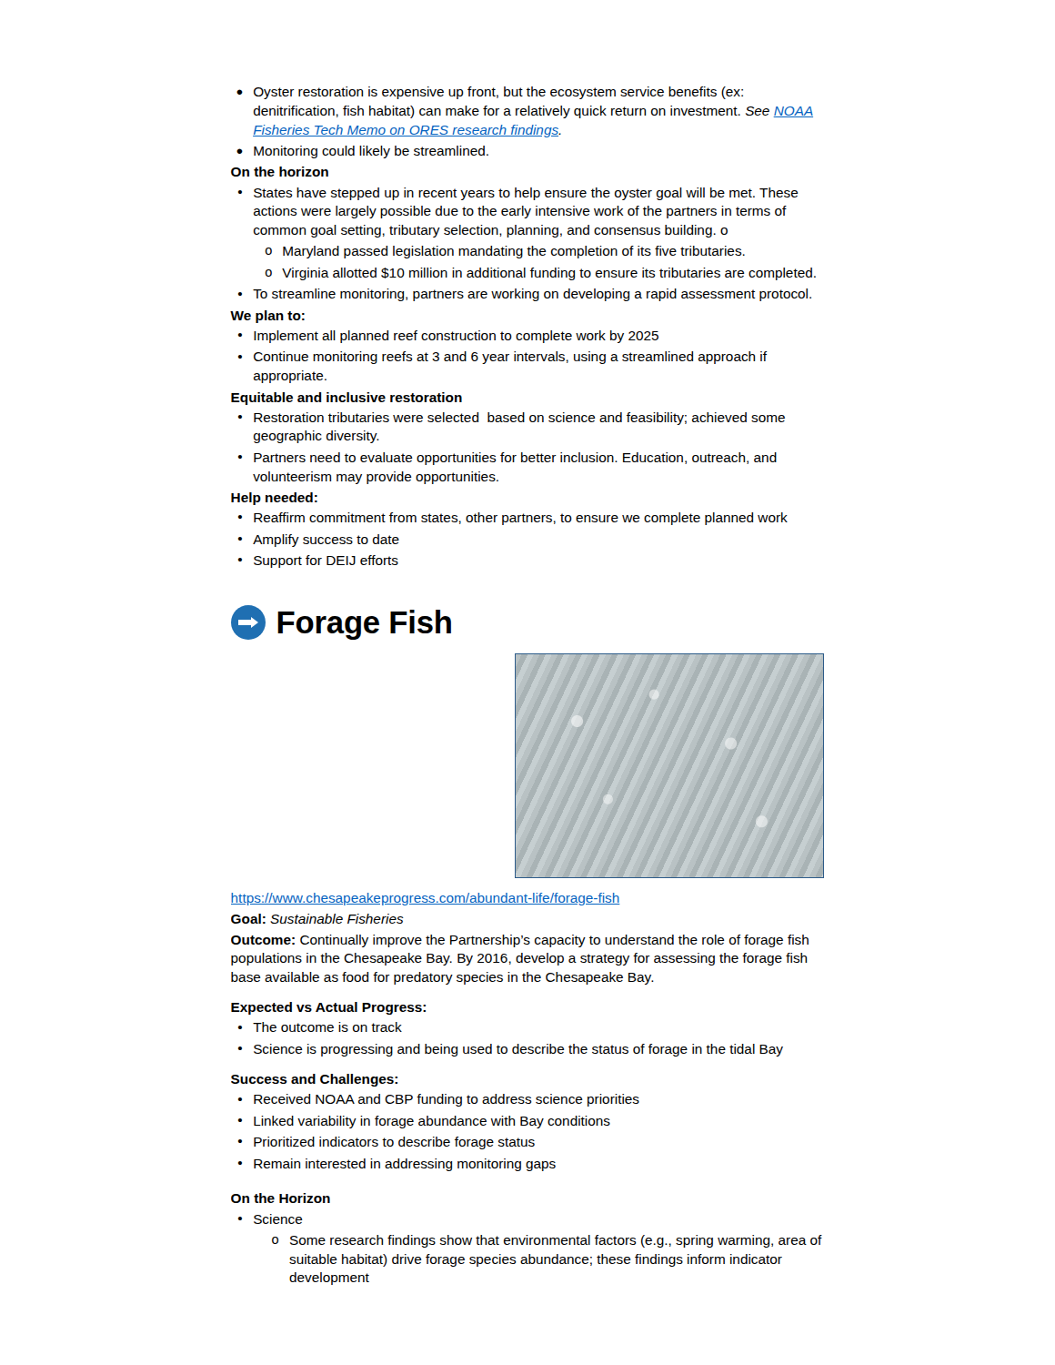Oyster restoration is expensive up front, but the ecosystem service benefits (ex: denitrification, fish habitat) can make for a relatively quick return on investment. See NOAA Fisheries Tech Memo on ORES research findings.
Monitoring could likely be streamlined.
On the horizon
States have stepped up in recent years to help ensure the oyster goal will be met. These actions were largely possible due to the early intensive work of the partners in terms of common goal setting, tributary selection, planning, and consensus building. o
Maryland passed legislation mandating the completion of its five tributaries.
Virginia allotted $10 million in additional funding to ensure its tributaries are completed.
To streamline monitoring, partners are working on developing a rapid assessment protocol.
We plan to:
Implement all planned reef construction to complete work by 2025
Continue monitoring reefs at 3 and 6 year intervals, using a streamlined approach if appropriate.
Equitable and inclusive restoration
Restoration tributaries were selected based on science and feasibility; achieved some geographic diversity.
Partners need to evaluate opportunities for better inclusion. Education, outreach, and volunteerism may provide opportunities.
Help needed:
Reaffirm commitment from states, other partners, to ensure we complete planned work
Amplify success to date
Support for DEIJ efforts
Forage Fish
https://www.chesapeakeprogress.com/abundant-life/forage-fish
Goal: Sustainable Fisheries
Outcome: Continually improve the Partnership’s capacity to understand the role of forage fish populations in the Chesapeake Bay. By 2016, develop a strategy for assessing the forage fish base available as food for predatory species in the Chesapeake Bay.
Expected vs Actual Progress:
The outcome is on track
Science is progressing and being used to describe the status of forage in the tidal Bay
Success and Challenges:
Received NOAA and CBP funding to address science priorities
Linked variability in forage abundance with Bay conditions
Prioritized indicators to describe forage status
Remain interested in addressing monitoring gaps
On the Horizon
Science
Some research findings show that environmental factors (e.g., spring warming, area of suitable habitat) drive forage species abundance; these findings inform indicator development